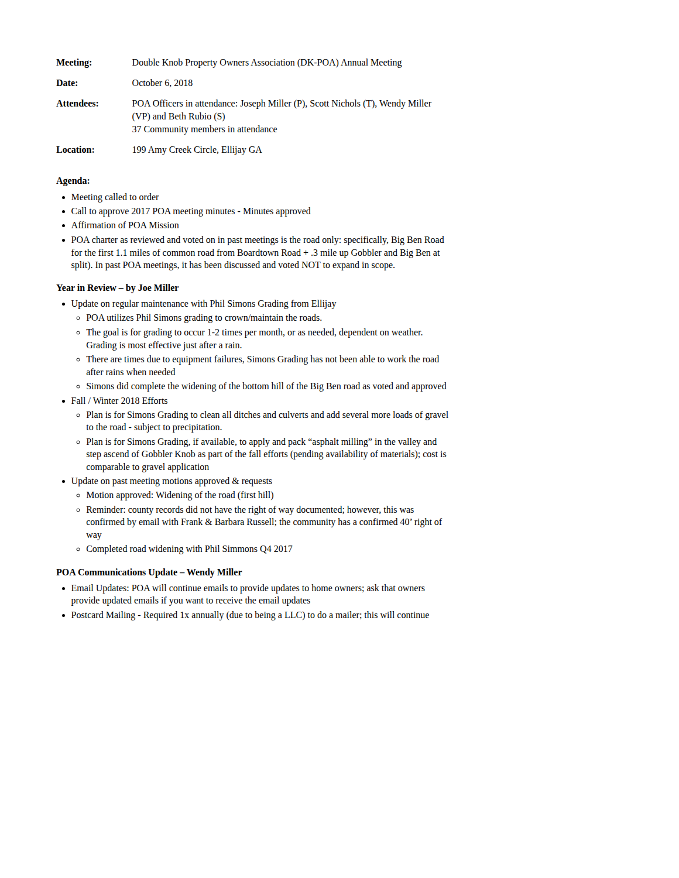| Meeting: | Double Knob Property Owners Association (DK-POA) Annual Meeting |
| Date: | October 6, 2018 |
| Attendees: | POA Officers in attendance: Joseph Miller (P), Scott Nichols (T), Wendy Miller (VP) and Beth Rubio (S) 37 Community members in attendance |
| Location: | 199 Amy Creek Circle, Ellijay GA |
Agenda:
Meeting called to order
Call to approve 2017 POA meeting minutes - Minutes approved
Affirmation of POA Mission
POA charter as reviewed and voted on in past meetings is the road only: specifically, Big Ben Road for the first 1.1 miles of common road from Boardtown Road + .3 mile up Gobbler and Big Ben at split). In past POA meetings, it has been discussed and voted NOT to expand in scope.
Year in Review – by Joe Miller
Update on regular maintenance with Phil Simons Grading from Ellijay
POA utilizes Phil Simons grading to crown/maintain the roads.
The goal is for grading to occur 1-2 times per month, or as needed, dependent on weather. Grading is most effective just after a rain.
There are times due to equipment failures, Simons Grading has not been able to work the road after rains when needed
Simons did complete the widening of the bottom hill of the Big Ben road as voted and approved
Fall / Winter 2018 Efforts
Plan is for Simons Grading to clean all ditches and culverts and add several more loads of gravel to the road - subject to precipitation.
Plan is for Simons Grading, if available, to apply and pack “asphalt milling” in the valley and step ascend of Gobbler Knob as part of the fall efforts (pending availability of materials); cost is comparable to gravel application
Update on past meeting motions approved & requests
Motion approved: Widening of the road (first hill)
Reminder: county records did not have the right of way documented; however, this was confirmed by email with Frank & Barbara Russell; the community has a confirmed 40’ right of way
Completed road widening with Phil Simmons Q4 2017
POA Communications Update – Wendy Miller
Email Updates: POA will continue emails to provide updates to home owners; ask that owners provide updated emails if you want to receive the email updates
Postcard Mailing - Required 1x annually (due to being a LLC) to do a mailer; this will continue